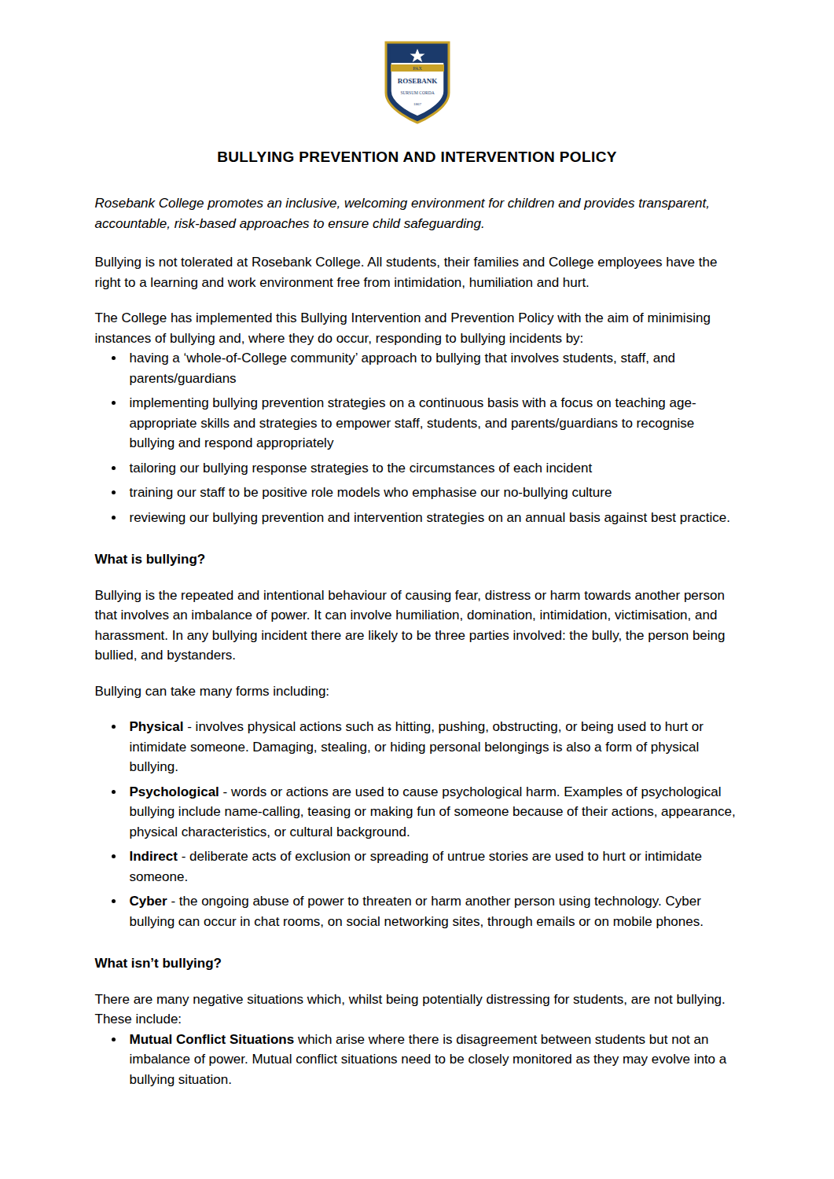PAX ROSEBANK SURSUM CORDA 1867
BULLYING PREVENTION AND INTERVENTION POLICY
Rosebank College promotes an inclusive, welcoming environment for children and provides transparent, accountable, risk-based approaches to ensure child safeguarding.
Bullying is not tolerated at Rosebank College. All students, their families and College employees have the right to a learning and work environment free from intimidation, humiliation and hurt.
The College has implemented this Bullying Intervention and Prevention Policy with the aim of minimising instances of bullying and, where they do occur, responding to bullying incidents by:
having a ‘whole-of-College community’ approach to bullying that involves students, staff, and parents/guardians
implementing bullying prevention strategies on a continuous basis with a focus on teaching age-appropriate skills and strategies to empower staff, students, and parents/guardians to recognise bullying and respond appropriately
tailoring our bullying response strategies to the circumstances of each incident
training our staff to be positive role models who emphasise our no-bullying culture
reviewing our bullying prevention and intervention strategies on an annual basis against best practice.
What is bullying?
Bullying is the repeated and intentional behaviour of causing fear, distress or harm towards another person that involves an imbalance of power. It can involve humiliation, domination, intimidation, victimisation, and harassment. In any bullying incident there are likely to be three parties involved: the bully, the person being bullied, and bystanders.
Bullying can take many forms including:
Physical - involves physical actions such as hitting, pushing, obstructing, or being used to hurt or intimidate someone. Damaging, stealing, or hiding personal belongings is also a form of physical bullying.
Psychological - words or actions are used to cause psychological harm. Examples of psychological bullying include name-calling, teasing or making fun of someone because of their actions, appearance, physical characteristics, or cultural background.
Indirect - deliberate acts of exclusion or spreading of untrue stories are used to hurt or intimidate someone.
Cyber - the ongoing abuse of power to threaten or harm another person using technology. Cyber bullying can occur in chat rooms, on social networking sites, through emails or on mobile phones.
What isn’t bullying?
There are many negative situations which, whilst being potentially distressing for students, are not bullying. These include:
Mutual Conflict Situations which arise where there is disagreement between students but not an imbalance of power. Mutual conflict situations need to be closely monitored as they may evolve into a bullying situation.